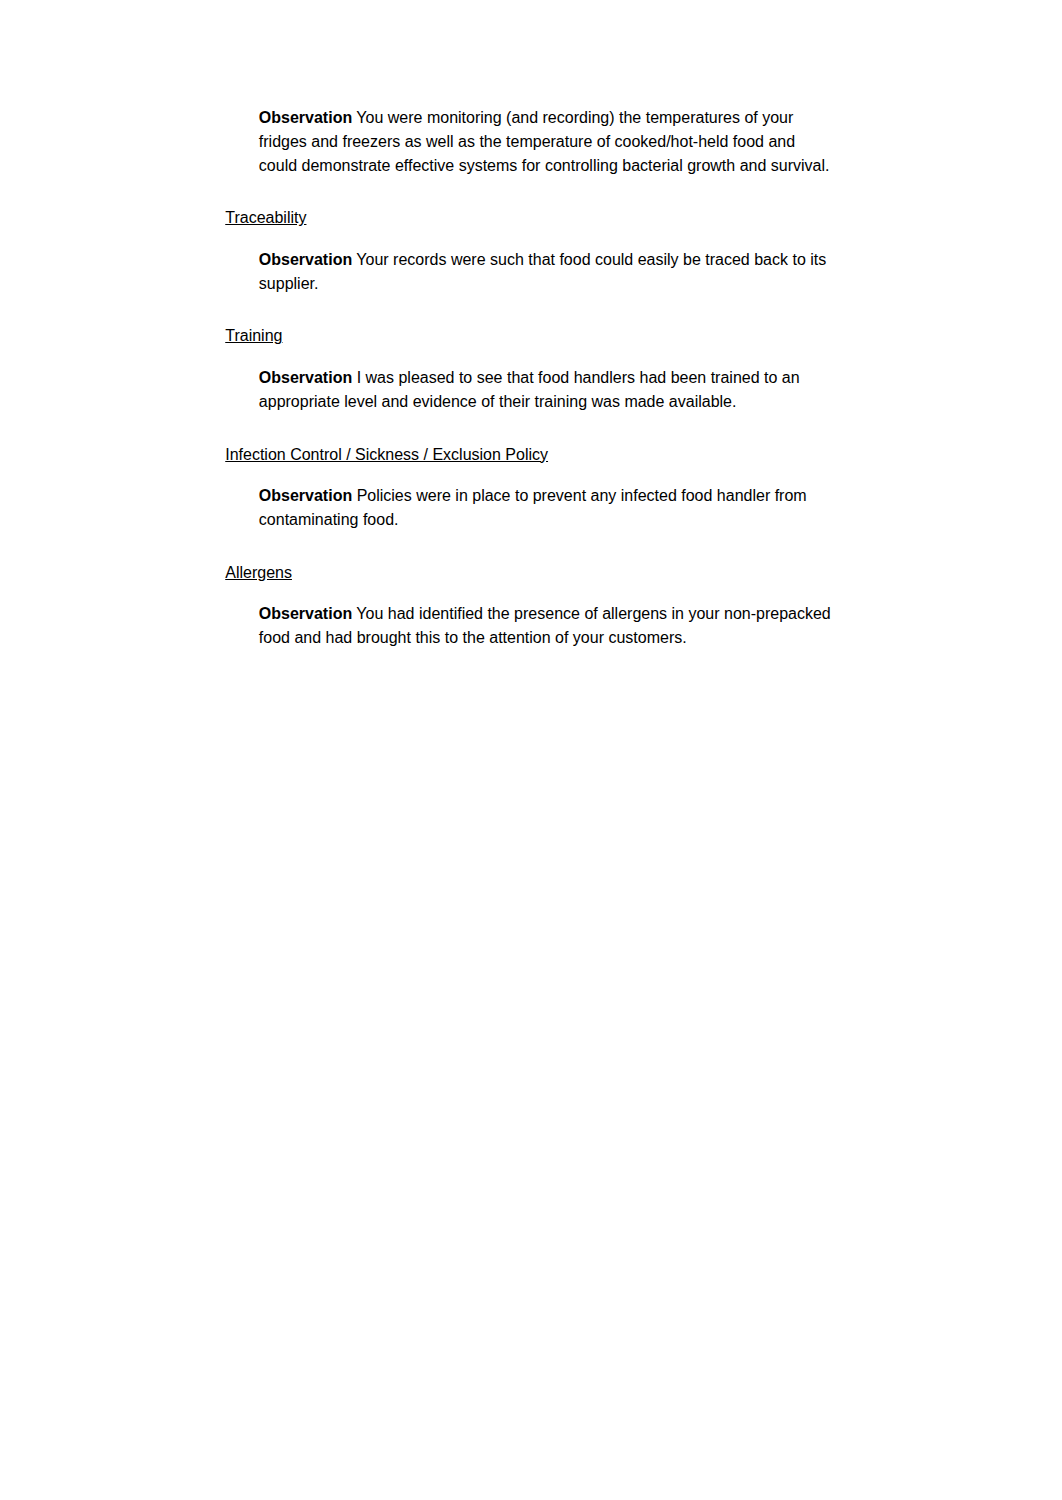Observation You were monitoring (and recording) the temperatures of your fridges and freezers as well as the temperature of cooked/hot-held food and could demonstrate effective systems for controlling bacterial growth and survival.
Traceability
Observation Your records were such that food could easily be traced back to its supplier.
Training
Observation I was pleased to see that food handlers had been trained to an appropriate level and evidence of their training was made available.
Infection Control / Sickness / Exclusion Policy
Observation Policies were in place to prevent any infected food handler from contaminating food.
Allergens
Observation You had identified the presence of allergens in your non-prepacked food and had brought this to the attention of your customers.